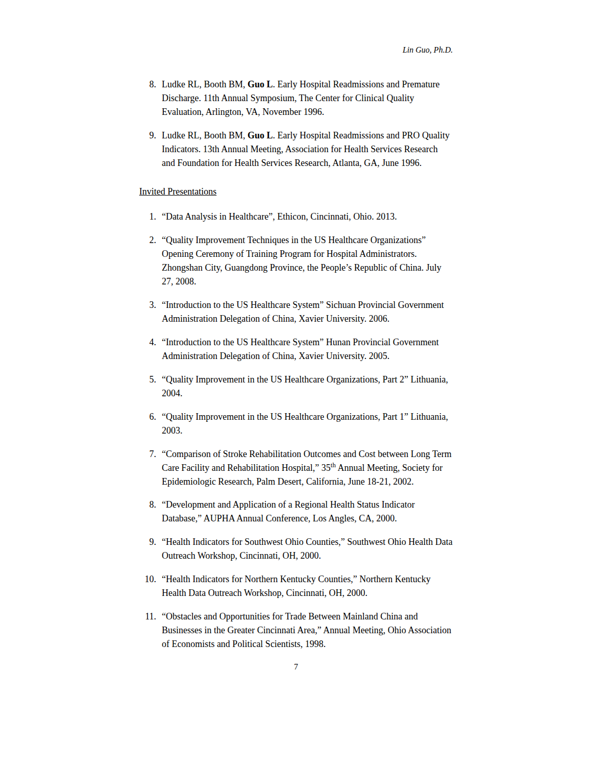Lin Guo, Ph.D.
Ludke RL, Booth BM, Guo L. Early Hospital Readmissions and Premature Discharge. 11th Annual Symposium, The Center for Clinical Quality Evaluation, Arlington, VA, November 1996.
Ludke RL, Booth BM, Guo L. Early Hospital Readmissions and PRO Quality Indicators. 13th Annual Meeting, Association for Health Services Research and Foundation for Health Services Research, Atlanta, GA, June 1996.
Invited Presentations
“Data Analysis in Healthcare”, Ethicon, Cincinnati, Ohio. 2013.
“Quality Improvement Techniques in the US Healthcare Organizations” Opening Ceremony of Training Program for Hospital Administrators. Zhongshan City, Guangdong Province, the People’s Republic of China. July 27, 2008.
“Introduction to the US Healthcare System” Sichuan Provincial Government Administration Delegation of China, Xavier University. 2006.
“Introduction to the US Healthcare System” Hunan Provincial Government Administration Delegation of China, Xavier University. 2005.
“Quality Improvement in the US Healthcare Organizations, Part 2” Lithuania, 2004.
“Quality Improvement in the US Healthcare Organizations, Part 1” Lithuania, 2003.
“Comparison of Stroke Rehabilitation Outcomes and Cost between Long Term Care Facility and Rehabilitation Hospital,” 35th Annual Meeting, Society for Epidemiologic Research, Palm Desert, California, June 18-21, 2002.
“Development and Application of a Regional Health Status Indicator Database,” AUPHA Annual Conference, Los Angles, CA, 2000.
“Health Indicators for Southwest Ohio Counties,” Southwest Ohio Health Data Outreach Workshop, Cincinnati, OH, 2000.
“Health Indicators for Northern Kentucky Counties,” Northern Kentucky Health Data Outreach Workshop, Cincinnati, OH, 2000.
“Obstacles and Opportunities for Trade Between Mainland China and Businesses in the Greater Cincinnati Area,” Annual Meeting, Ohio Association of Economists and Political Scientists, 1998.
7